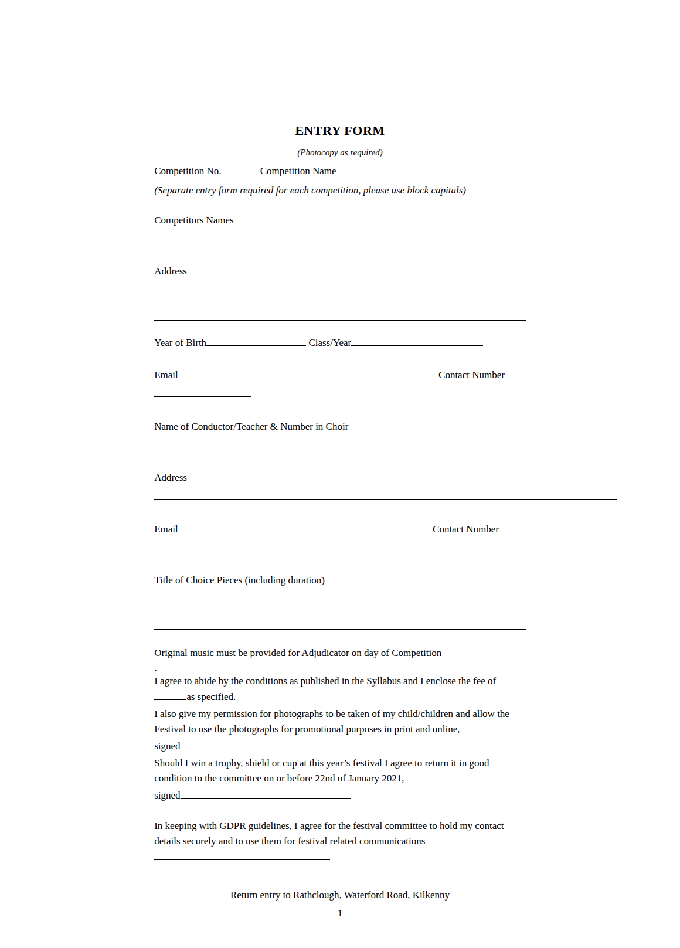ENTRY FORM
(Photocopy as required)
Competition No. Competition Name
(Separate entry form required for each competition, please use block capitals)
Competitors Names
Address
Year of Birth Class/Year
Email Contact Number
Name of Conductor/Teacher & Number in Choir
Address
Email Contact Number
Title of Choice Pieces (including duration)
Original music must be provided for Adjudicator on day of Competition
.
I agree to abide by the conditions as published in the Syllabus and I enclose the fee of as specified.
I also give my permission for photographs to be taken of my child/children and allow the Festival to use the photographs for promotional purposes in print and online,
signed
Should I win a trophy, shield or cup at this year’s festival I agree to return it in good condition to the committee on or before 22nd of January 2021,
signed
In keeping with GDPR guidelines, I agree for the festival committee to hold my contact details securely and to use them for festival related communications
Return entry to Rathclough, Waterford Road, Kilkenny
1